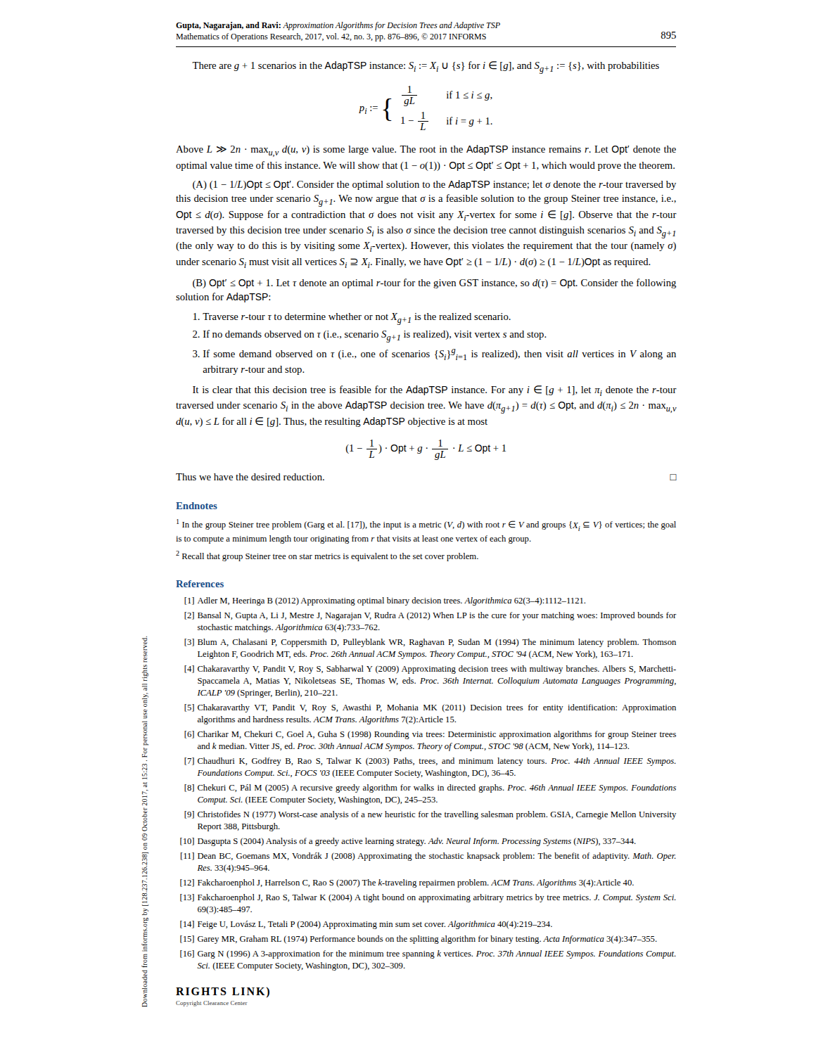Downloaded from informs.org by [128.237.126.238] on 09 October 2017, at 15:23 . For personal use only, all rights reserved.
Gupta, Nagarajan, and Ravi: Approximation Algorithms for Decision Trees and Adaptive TSP
Mathematics of Operations Research, 2017, vol. 42, no. 3, pp. 876–896, © 2017 INFORMS
895
There are g + 1 scenarios in the AdapTSP instance: Si := Xi ∪ {s} for i ∈ [g], and Sg+1 := {s}, with probabilities
pi := { 1 gL if 1 ≤ i ≤ g, 1 − 1 L if i = g + 1.
Above L ≫ 2n · maxu,v d(u, v) is some large value. The root in the AdapTSP instance remains r. Let Opt′ denote the optimal value time of this instance. We will show that (1 − o(1)) · Opt ≤ Opt′ ≤ Opt + 1, which would prove the theorem.
(A) (1 − 1/L)Opt ≤ Opt′. Consider the optimal solution to the AdapTSP instance; let σ denote the r-tour traversed by this decision tree under scenario Sg+1. We now argue that σ is a feasible solution to the group Steiner tree instance, i.e., Opt ≤ d(σ). Suppose for a contradiction that σ does not visit any Xi-vertex for some i ∈ [g]. Observe that the r-tour traversed by this decision tree under scenario Si is also σ since the decision tree cannot distinguish scenarios Si and Sg+1 (the only way to do this is by visiting some Xi-vertex). However, this violates the requirement that the tour (namely σ) under scenario Si must visit all vertices Si ⊇ Xi. Finally, we have Opt′ ≥ (1 − 1/L) · d(σ) ≥ (1 − 1/L)Opt as required.
(B) Opt′ ≤ Opt + 1. Let τ denote an optimal r-tour for the given GST instance, so d(τ) = Opt. Consider the following solution for AdapTSP:
Traverse r-tour τ to determine whether or not Xg+1 is the realized scenario.
If no demands observed on τ (i.e., scenario Sg+1 is realized), visit vertex s and stop.
If some demand observed on τ (i.e., one of scenarios {Si}gi=1 is realized), then visit all vertices in V along an arbitrary r-tour and stop.
It is clear that this decision tree is feasible for the AdapTSP instance. For any i ∈ [g + 1], let πi denote the r-tour traversed under scenario Si in the above AdapTSP decision tree. We have d(πg+1) = d(τ) ≤ Opt, and d(πi) ≤ 2n · maxu,v d(u, v) ≤ L for all i ∈ [g]. Thus, the resulting AdapTSP objective is at most
(1 − 1 L) · Opt + g · 1 gL · L ≤ Opt + 1
Thus we have the desired reduction. □
Endnotes
1 In the group Steiner tree problem (Garg et al. [17]), the input is a metric (V, d) with root r ∈ V and groups {Xi ⊆ V} of vertices; the goal is to compute a minimum length tour originating from r that visits at least one vertex of each group.
2 Recall that group Steiner tree on star metrics is equivalent to the set cover problem.
References
[1] Adler M, Heeringa B (2012) Approximating optimal binary decision trees. Algorithmica 62(3–4):1112–1121.
[2] Bansal N, Gupta A, Li J, Mestre J, Nagarajan V, Rudra A (2012) When LP is the cure for your matching woes: Improved bounds for stochastic matchings. Algorithmica 63(4):733–762.
[3] Blum A, Chalasani P, Coppersmith D, Pulleyblank WR, Raghavan P, Sudan M (1994) The minimum latency problem. Thomson Leighton F, Goodrich MT, eds. Proc. 26th Annual ACM Sympos. Theory Comput., STOC '94 (ACM, New York), 163–171.
[4] Chakaravarthy V, Pandit V, Roy S, Sabharwal Y (2009) Approximating decision trees with multiway branches. Albers S, Marchetti-Spaccamela A, Matias Y, Nikoletseas SE, Thomas W, eds. Proc. 36th Internat. Colloquium Automata Languages Programming, ICALP '09 (Springer, Berlin), 210–221.
[5] Chakaravarthy VT, Pandit V, Roy S, Awasthi P, Mohania MK (2011) Decision trees for entity identification: Approximation algorithms and hardness results. ACM Trans. Algorithms 7(2):Article 15.
[6] Charikar M, Chekuri C, Goel A, Guha S (1998) Rounding via trees: Deterministic approximation algorithms for group Steiner trees and k median. Vitter JS, ed. Proc. 30th Annual ACM Sympos. Theory of Comput., STOC '98 (ACM, New York), 114–123.
[7] Chaudhuri K, Godfrey B, Rao S, Talwar K (2003) Paths, trees, and minimum latency tours. Proc. 44th Annual IEEE Sympos. Foundations Comput. Sci., FOCS '03 (IEEE Computer Society, Washington, DC), 36–45.
[8] Chekuri C, Pál M (2005) A recursive greedy algorithm for walks in directed graphs. Proc. 46th Annual IEEE Sympos. Foundations Comput. Sci. (IEEE Computer Society, Washington, DC), 245–253.
[9] Christofides N (1977) Worst-case analysis of a new heuristic for the travelling salesman problem. GSIA, Carnegie Mellon University Report 388, Pittsburgh.
[10] Dasgupta S (2004) Analysis of a greedy active learning strategy. Adv. Neural Inform. Processing Systems (NIPS), 337–344.
[11] Dean BC, Goemans MX, Vondrák J (2008) Approximating the stochastic knapsack problem: The benefit of adaptivity. Math. Oper. Res. 33(4):945–964.
[12] Fakcharoenphol J, Harrelson C, Rao S (2007) The k-traveling repairmen problem. ACM Trans. Algorithms 3(4):Article 40.
[13] Fakcharoenphol J, Rao S, Talwar K (2004) A tight bound on approximating arbitrary metrics by tree metrics. J. Comput. System Sci. 69(3):485–497.
[14] Feige U, Lovász L, Tetali P (2004) Approximating min sum set cover. Algorithmica 40(4):219–234.
[15] Garey MR, Graham RL (1974) Performance bounds on the splitting algorithm for binary testing. Acta Informatica 3(4):347–355.
[16] Garg N (1996) A 3-approximation for the minimum tree spanning k vertices. Proc. 37th Annual IEEE Sympos. Foundations Comput. Sci. (IEEE Computer Society, Washington, DC), 302–309.
RIGHTS LINK)
Copyright Clearance Center